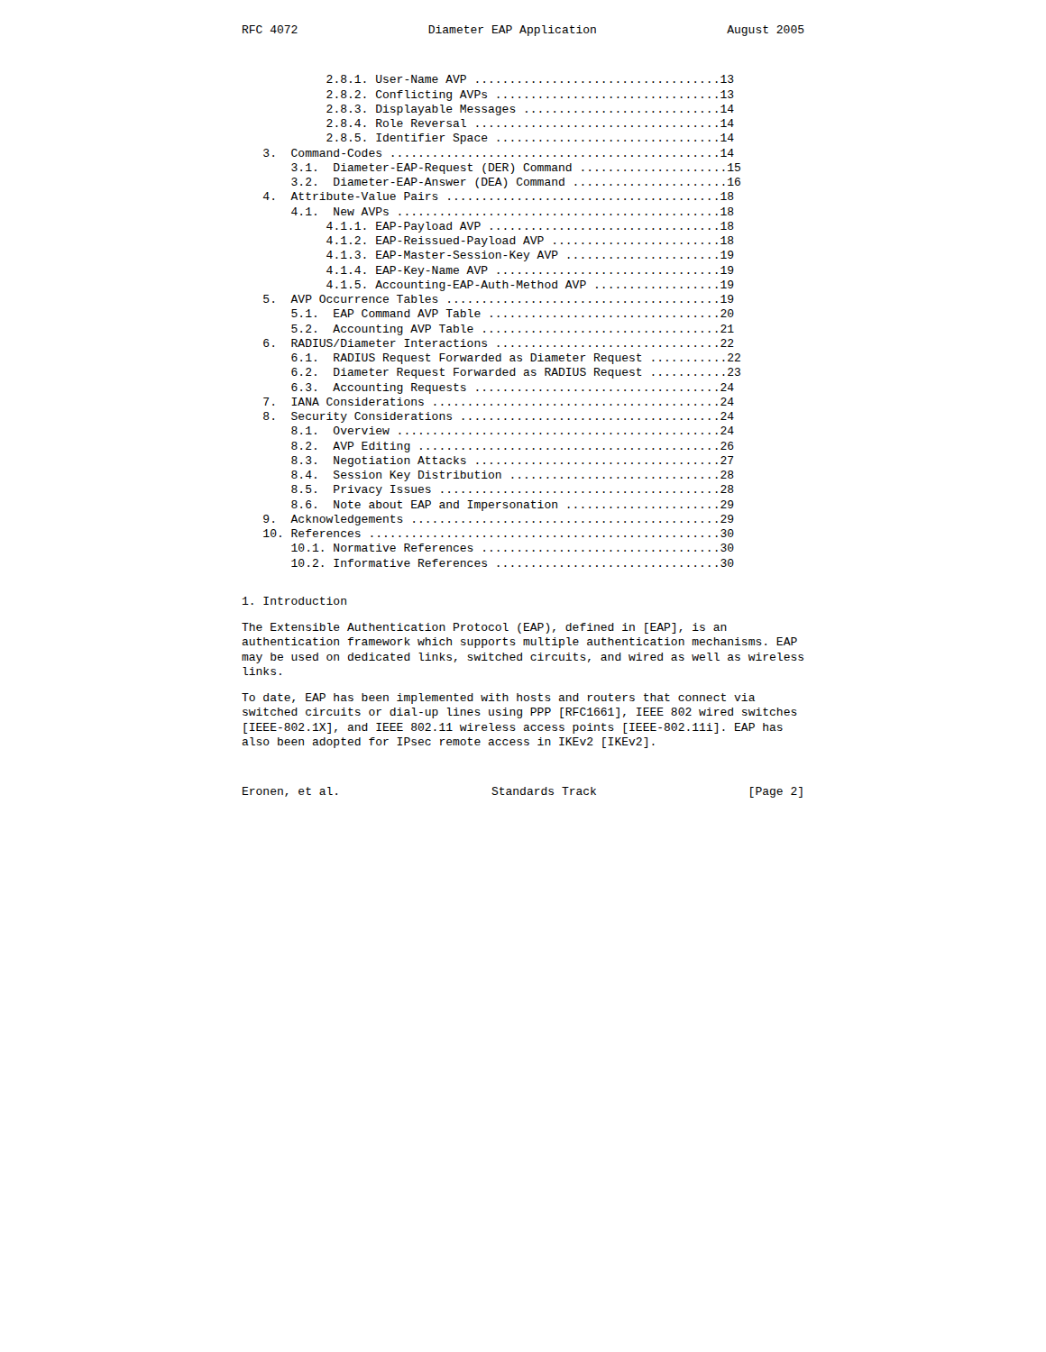RFC 4072 Diameter EAP Application August 2005
            2.8.1. User-Name AVP ...................................13
            2.8.2. Conflicting AVPs ................................13
            2.8.3. Displayable Messages ............................14
            2.8.4. Role Reversal ...................................14
            2.8.5. Identifier Space ................................14
   3.  Command-Codes ...............................................14
       3.1.  Diameter-EAP-Request (DER) Command .....................15
       3.2.  Diameter-EAP-Answer (DEA) Command ......................16
   4.  Attribute-Value Pairs .......................................18
       4.1.  New AVPs ..............................................18
            4.1.1. EAP-Payload AVP .................................18
            4.1.2. EAP-Reissued-Payload AVP ........................18
            4.1.3. EAP-Master-Session-Key AVP ......................19
            4.1.4. EAP-Key-Name AVP ................................19
            4.1.5. Accounting-EAP-Auth-Method AVP ..................19
   5.  AVP Occurrence Tables .......................................19
       5.1.  EAP Command AVP Table .................................20
       5.2.  Accounting AVP Table ..................................21
   6.  RADIUS/Diameter Interactions ................................22
       6.1.  RADIUS Request Forwarded as Diameter Request ...........22
       6.2.  Diameter Request Forwarded as RADIUS Request ...........23
       6.3.  Accounting Requests ...................................24
   7.  IANA Considerations .........................................24
   8.  Security Considerations .....................................24
       8.1.  Overview ..............................................24
       8.2.  AVP Editing ...........................................26
       8.3.  Negotiation Attacks ...................................27
       8.4.  Session Key Distribution ..............................28
       8.5.  Privacy Issues ........................................28
       8.6.  Note about EAP and Impersonation ......................29
   9.  Acknowledgements ............................................29
   10. References ..................................................30
       10.1. Normative References ..................................30
       10.2. Informative References ................................30
1. Introduction
The Extensible Authentication Protocol (EAP), defined in [EAP], is an authentication framework which supports multiple authentication mechanisms. EAP may be used on dedicated links, switched circuits, and wired as well as wireless links.
To date, EAP has been implemented with hosts and routers that connect via switched circuits or dial-up lines using PPP [RFC1661], IEEE 802 wired switches [IEEE-802.1X], and IEEE 802.11 wireless access points [IEEE-802.11i]. EAP has also been adopted for IPsec remote access in IKEv2 [IKEv2].
Eronen, et al. Standards Track [Page 2]